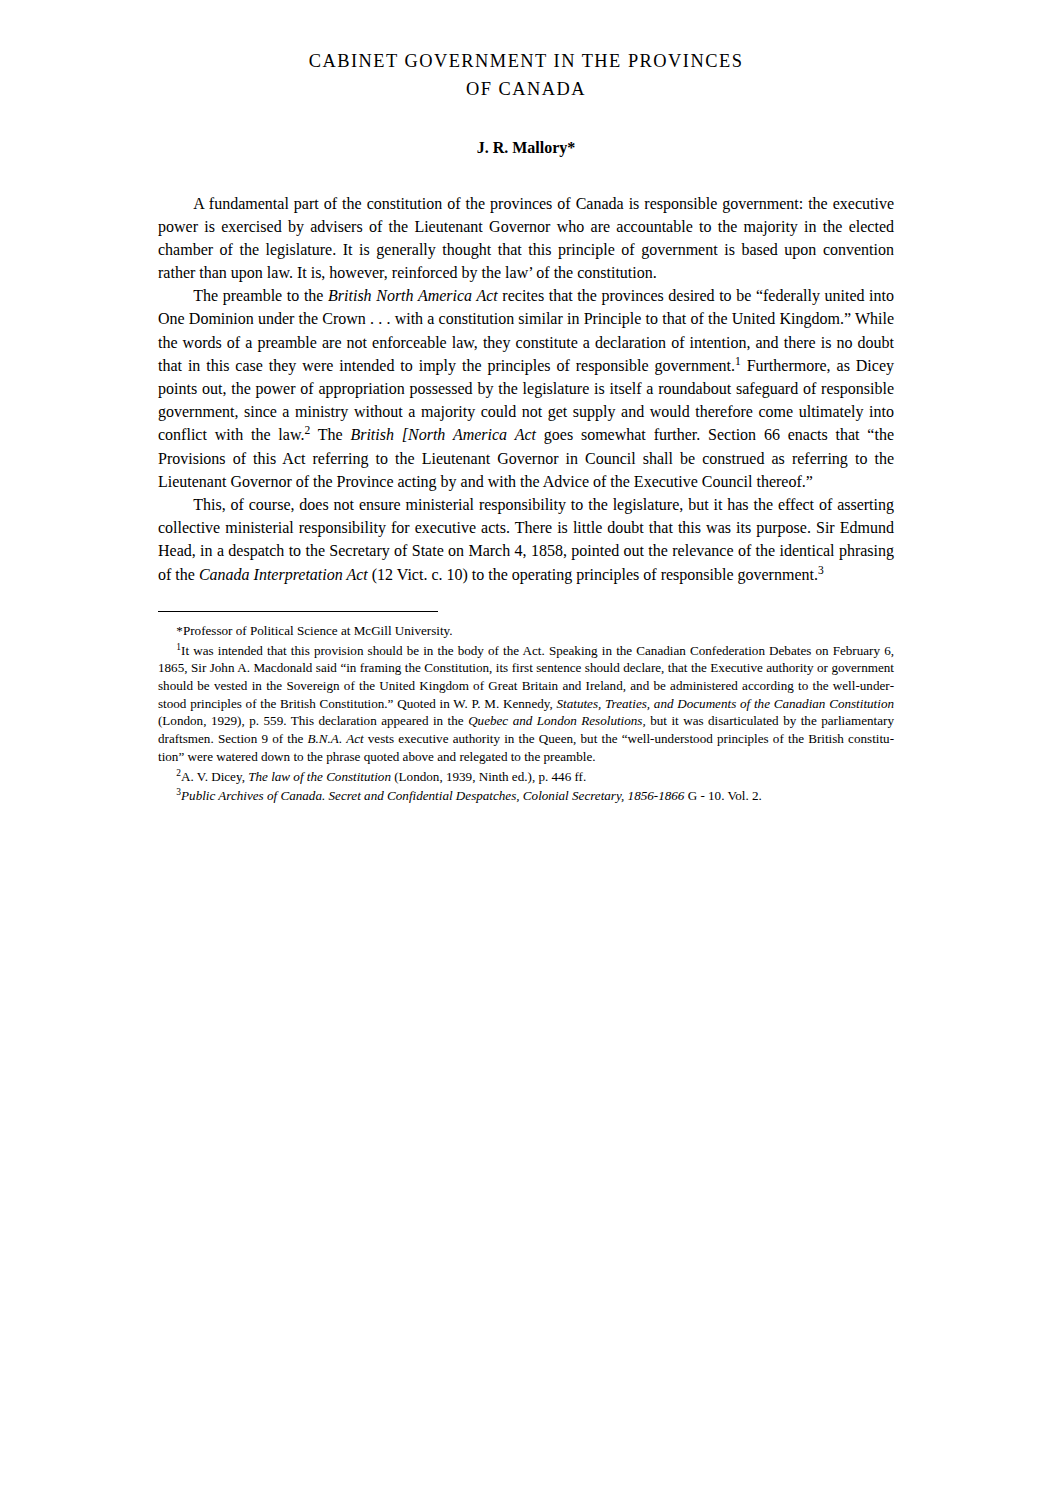CABINET GOVERNMENT IN THE PROVINCES
OF CANADA
J. R. Mallory*
A fundamental part of the constitution of the provinces of Canada is responsible government: the executive power is exercised by advisers of the Lieutenant Governor who are accountable to the majority in the elected chamber of the legislature. It is generally thought that this principle of government is based upon convention rather than upon law. It is, however, reinforced by the law’ of the constitution.
The preamble to the British North America Act recites that the provinces desired to be “federally united into One Dominion under the Crown . . . with a constitution similar in Principle to that of the United Kingdom.” While the words of a preamble are not enforceable law, they constitute a declaration of intention, and there is no doubt that in this case they were intended to imply the principles of responsible government.1 Furthermore, as Dicey points out, the power of appropriation possessed by the legislature is itself a roundabout safeguard of responsible government, since a ministry without a majority could not get supply and would therefore come ultimately into conflict with the law.2 The British [North America Act goes somewhat further. Section 66 enacts that “the Provisions of this Act referring to the Lieutenant Governor in Council shall be construed as referring to the Lieutenant Governor of the Province acting by and with the Advice of the Executive Council thereof.”
This, of course, does not ensure ministerial responsibility to the legislature, but it has the effect of asserting collective ministerial responsibility for executive acts. There is little doubt that this was its purpose. Sir Edmund Head, in a despatch to the Secretary of State on March 4, 1858, pointed out the relevance of the identical phrasing of the Canada Interpretation Act (12 Vict. c. 10) to the operating principles of responsible government.3
*Professor of Political Science at McGill University.
1It was intended that this provision should be in the body of the Act. Speaking in the Canadian Confederation Debates on February 6, 1865, Sir John A. Macdonald said “in framing the Constitution, its first sentence should declare, that the Executive authority or government should be vested in the Sovereign of the United Kingdom of Great Britain and Ireland, and be administered according to the well-understood principles of the British Constitution.” Quoted in W. P. M. Kennedy, Statutes, Treaties, and Documents of the Canadian Constitution (London, 1929), p. 559. This declaration appeared in the Quebec and London Resolutions, but it was disarticulated by the parliamentary draftsmen. Section 9 of the B.N.A. Act vests executive authority in the Queen, but the “well-understood principles of the British constitution” were watered down to the phrase quoted above and relegated to the preamble.
2A. V. Dicey, The law of the Constitution (London, 1939, Ninth ed.), p. 446 ff.
3Public Archives of Canada. Secret and Confidential Despatches, Colonial Secretary, 1856-1866 G - 10. Vol. 2.